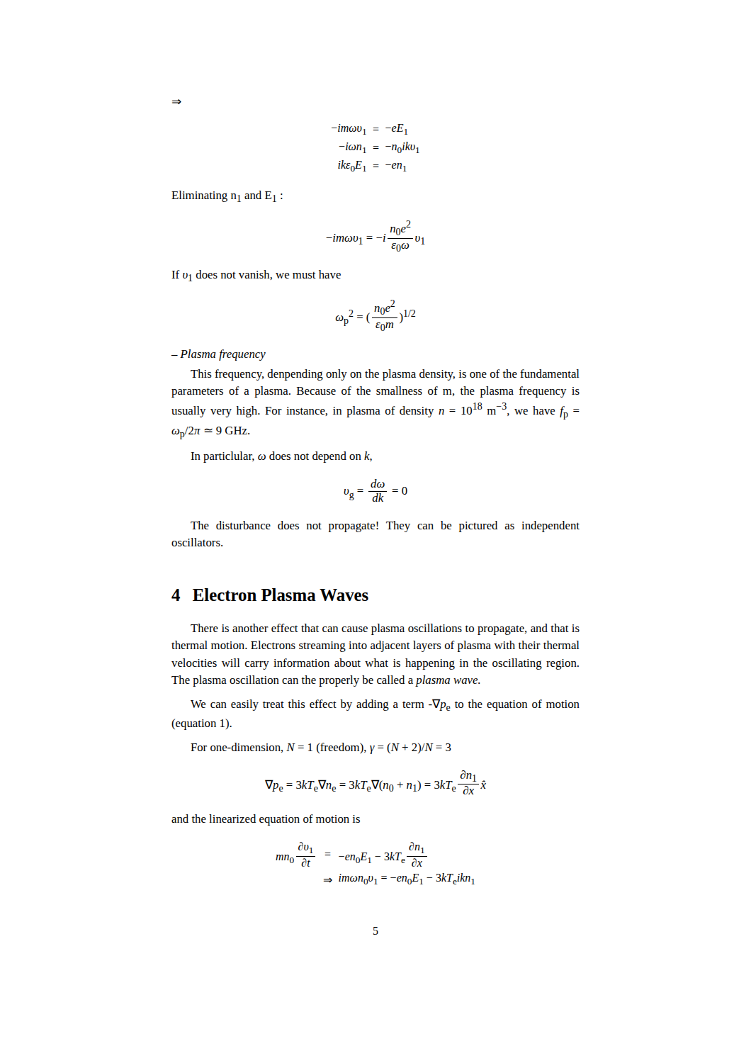⇒
| − imωυ 1 | = | − eE 1 |
| − iωn 1 | = | − n 0 ikυ 1 |
| ikε 0 E 1 | = | − en 1 |
Eliminating n1 and E1 :
−imωυ1 = −in0e2 ε0ω υ1
If υ1 does not vanish, we must have
ωp2 = (n0e2 ε0m)1/2
– Plasma frequency
This frequency, denpending only on the plasma density, is one of the fundamental parameters of a plasma. Because of the smallness of m, the plasma frequency is usually very high. For instance, in plasma of density n = 1018 m−3, we have fp = ωp/2π ≃ 9 GHz.
In particlular, ω does not depend on k,
υg = dω dk = 0
The disturbance does not propagate! They can be pictured as independent oscillators.
4 Electron Plasma Waves
There is another effect that can cause plasma oscillations to propagate, and that is thermal motion. Electrons streaming into adjacent layers of plasma with their thermal velocities will carry information about what is happening in the oscillating region. The plasma oscillation can the properly be called a plasma wave.
We can easily treat this effect by adding a term -∇pe to the equation of motion (equation 1).
For one-dimension, N = 1 (freedom), γ = (N + 2)/N = 3
∇pe = 3kTe∇ne = 3kTe∇(n0 + n1) = 3kTe∂n1∂x x̂
and the linearized equation of motion is
| mn 0 ∂ υ 1 ∂ t | = | − en 0 E 1 − 3 kT e ∂ n 1 ∂ x |
| | ⇒ | imωn 0 υ 1 = − en 0 E 1 − 3 kT e ikn 1 |
5